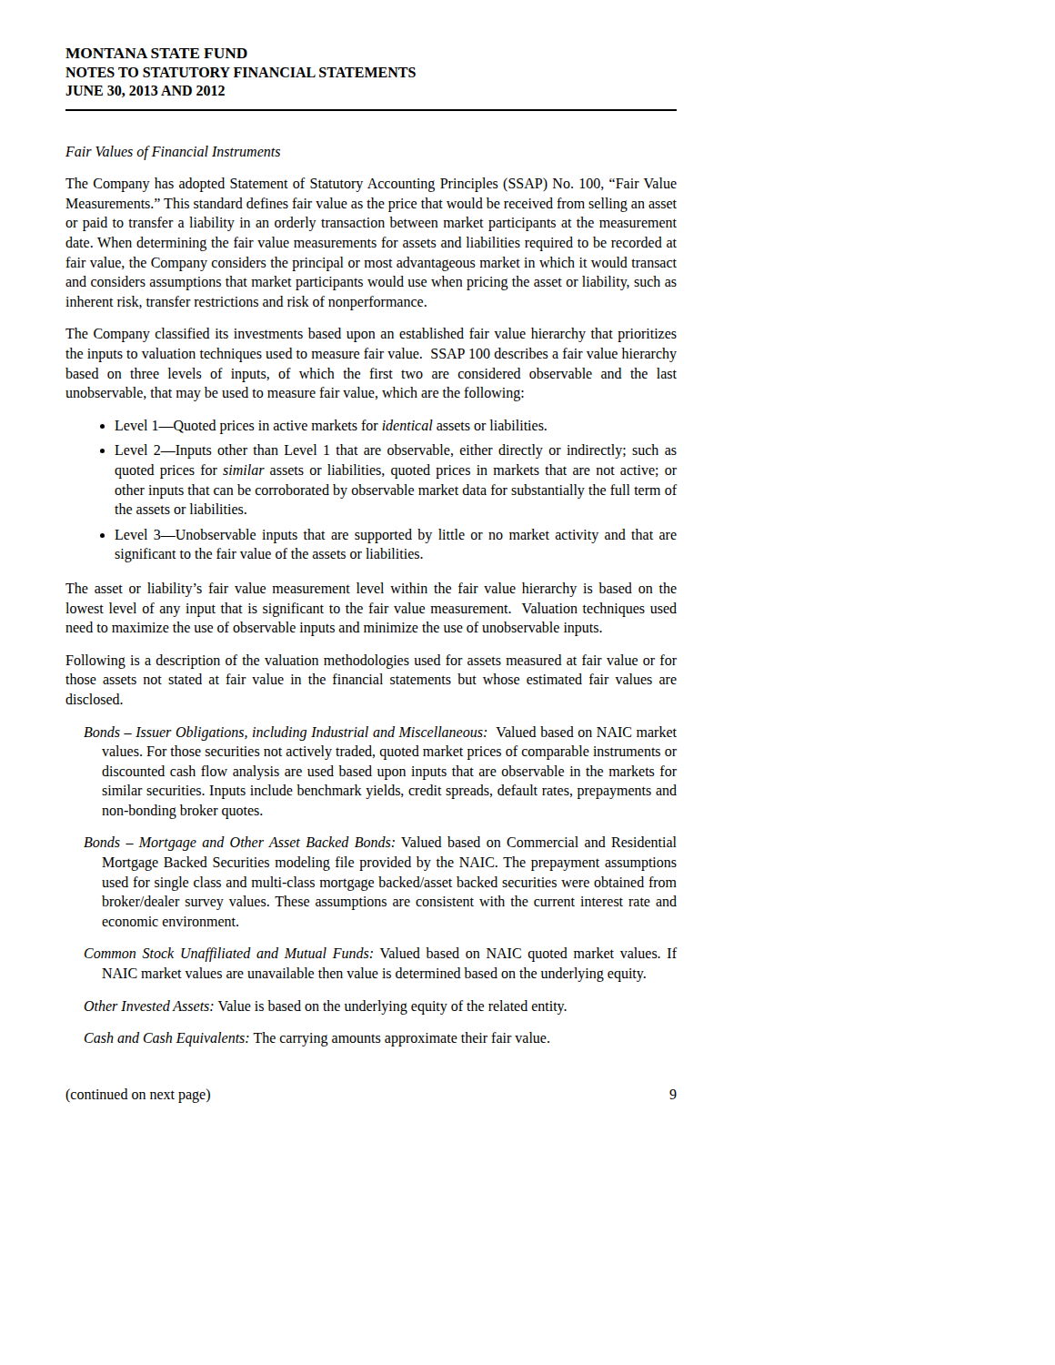MONTANA STATE FUND
NOTES TO STATUTORY FINANCIAL STATEMENTS
JUNE 30, 2013 AND 2012
Fair Values of Financial Instruments
The Company has adopted Statement of Statutory Accounting Principles (SSAP) No. 100, “Fair Value Measurements.” This standard defines fair value as the price that would be received from selling an asset or paid to transfer a liability in an orderly transaction between market participants at the measurement date. When determining the fair value measurements for assets and liabilities required to be recorded at fair value, the Company considers the principal or most advantageous market in which it would transact and considers assumptions that market participants would use when pricing the asset or liability, such as inherent risk, transfer restrictions and risk of nonperformance.
The Company classified its investments based upon an established fair value hierarchy that prioritizes the inputs to valuation techniques used to measure fair value. SSAP 100 describes a fair value hierarchy based on three levels of inputs, of which the first two are considered observable and the last unobservable, that may be used to measure fair value, which are the following:
Level 1—Quoted prices in active markets for identical assets or liabilities.
Level 2—Inputs other than Level 1 that are observable, either directly or indirectly; such as quoted prices for similar assets or liabilities, quoted prices in markets that are not active; or other inputs that can be corroborated by observable market data for substantially the full term of the assets or liabilities.
Level 3—Unobservable inputs that are supported by little or no market activity and that are significant to the fair value of the assets or liabilities.
The asset or liability’s fair value measurement level within the fair value hierarchy is based on the lowest level of any input that is significant to the fair value measurement. Valuation techniques used need to maximize the use of observable inputs and minimize the use of unobservable inputs.
Following is a description of the valuation methodologies used for assets measured at fair value or for those assets not stated at fair value in the financial statements but whose estimated fair values are disclosed.
Bonds – Issuer Obligations, including Industrial and Miscellaneous: Valued based on NAIC market values. For those securities not actively traded, quoted market prices of comparable instruments or discounted cash flow analysis are used based upon inputs that are observable in the markets for similar securities. Inputs include benchmark yields, credit spreads, default rates, prepayments and non-bonding broker quotes.
Bonds – Mortgage and Other Asset Backed Bonds: Valued based on Commercial and Residential Mortgage Backed Securities modeling file provided by the NAIC. The prepayment assumptions used for single class and multi-class mortgage backed/asset backed securities were obtained from broker/dealer survey values. These assumptions are consistent with the current interest rate and economic environment.
Common Stock Unaffiliated and Mutual Funds: Valued based on NAIC quoted market values. If NAIC market values are unavailable then value is determined based on the underlying equity.
Other Invested Assets: Value is based on the underlying equity of the related entity.
Cash and Cash Equivalents: The carrying amounts approximate their fair value.
(continued on next page) 9